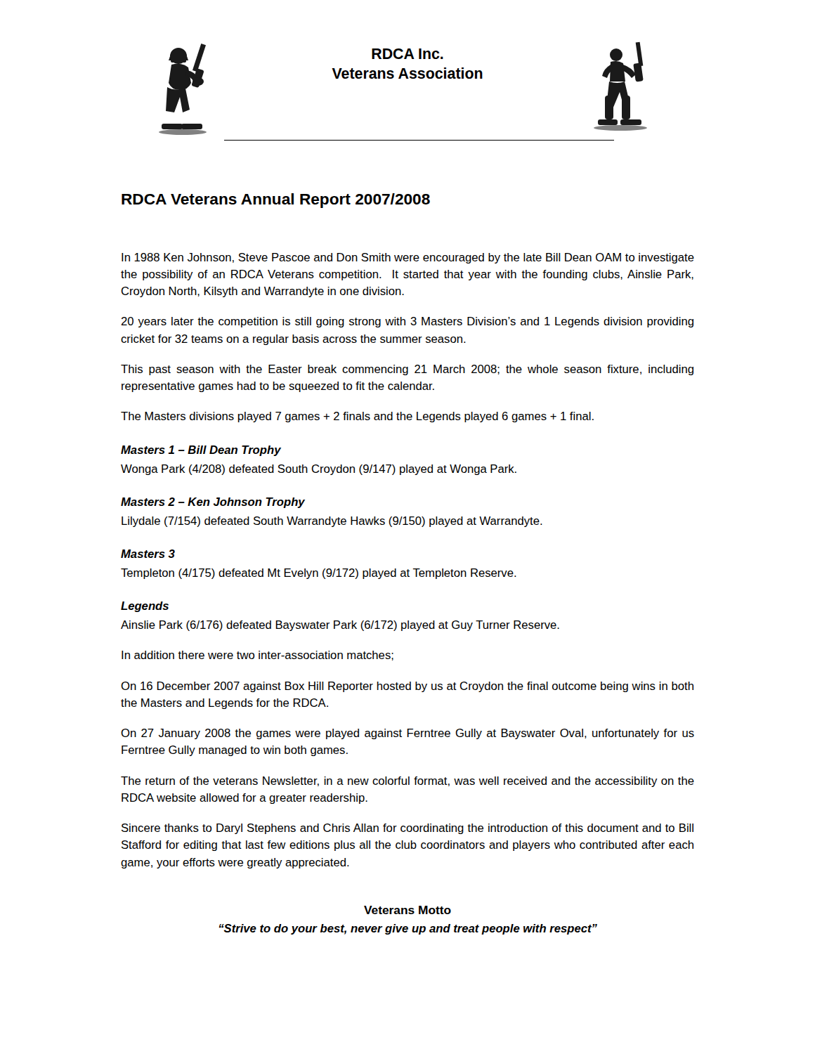RDCA Inc.
Veterans Association
RDCA Veterans Annual Report 2007/2008
In 1988 Ken Johnson, Steve Pascoe and Don Smith were encouraged by the late Bill Dean OAM to investigate the possibility of an RDCA Veterans competition. It started that year with the founding clubs, Ainslie Park, Croydon North, Kilsyth and Warrandyte in one division.
20 years later the competition is still going strong with 3 Masters Division’s and 1 Legends division providing cricket for 32 teams on a regular basis across the summer season.
This past season with the Easter break commencing 21 March 2008; the whole season fixture, including representative games had to be squeezed to fit the calendar.
The Masters divisions played 7 games + 2 finals and the Legends played 6 games + 1 final.
Masters 1 – Bill Dean Trophy
Wonga Park (4/208) defeated South Croydon (9/147) played at Wonga Park.
Masters 2 – Ken Johnson Trophy
Lilydale (7/154) defeated South Warrandyte Hawks (9/150) played at Warrandyte.
Masters 3
Templeton (4/175) defeated Mt Evelyn (9/172) played at Templeton Reserve.
Legends
Ainslie Park (6/176) defeated Bayswater Park (6/172) played at Guy Turner Reserve.
In addition there were two inter-association matches;
On 16 December 2007 against Box Hill Reporter hosted by us at Croydon the final outcome being wins in both the Masters and Legends for the RDCA.
On 27 January 2008 the games were played against Ferntree Gully at Bayswater Oval, unfortunately for us Ferntree Gully managed to win both games.
The return of the veterans Newsletter, in a new colorful format, was well received and the accessibility on the RDCA website allowed for a greater readership.
Sincere thanks to Daryl Stephens and Chris Allan for coordinating the introduction of this document and to Bill Stafford for editing that last few editions plus all the club coordinators and players who contributed after each game, your efforts were greatly appreciated.
Veterans Motto
“Strive to do your best, never give up and treat people with respect”